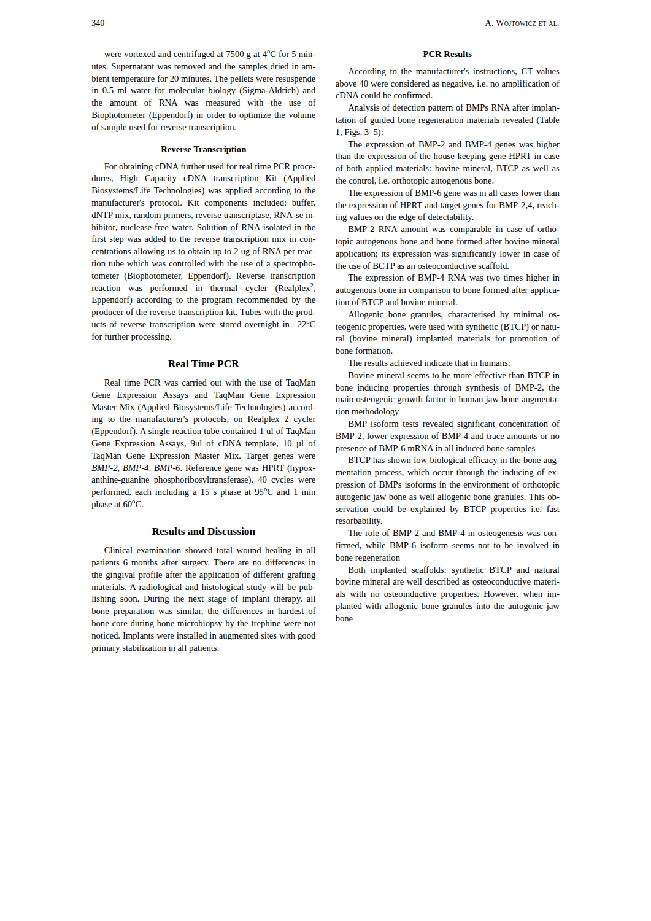340 A. Wojtowicz et al.
were vortexed and centrifuged at 7500 g at 4oC for 5 minutes. Supernatant was removed and the samples dried in ambient temperature for 20 minutes. The pellets were resuspende in 0.5 ml water for molecular biology (Sigma-Aldrich) and the amount of RNA was measured with the use of Biophotometer (Eppendorf) in order to optimize the volume of sample used for reverse transcription.
Reverse Transcription
For obtaining cDNA further used for real time PCR procedures, High Capacity cDNA transcription Kit (Applied Biosystems/Life Technologies) was applied according to the manufacturer's protocol. Kit components included: buffer, dNTP mix, random primers, reverse transcriptase, RNA-se inhibitor, nuclease-free water. Solution of RNA isolated in the first step was added to the reverse transcription mix in concentrations allowing us to obtain up to 2 ug of RNA per reaction tube which was controlled with the use of a spectrophotometer (Biophotometer, Eppendorf). Reverse transcription reaction was performed in thermal cycler (Realplex2, Eppendorf) according to the program recommended by the producer of the reverse transcription kit. Tubes with the products of reverse transcription were stored overnight in –22oC for further processing.
Real Time PCR
Real time PCR was carried out with the use of TaqMan Gene Expression Assays and TaqMan Gene Expression Master Mix (Applied Biosystems/Life Technologies) according to the manufacturer's protocols, on Realplex 2 cycler (Eppendorf). A single reaction tube contained 1 ul of TaqMan Gene Expression Assays, 9ul of cDNA template, 10 µl of TaqMan Gene Expression Master Mix. Target genes were BMP-2, BMP-4, BMP-6. Reference gene was HPRT (hypoxanthine-guanine phosphoribosyltransferase). 40 cycles were performed, each including a 15 s phase at 95oC and 1 min phase at 60oC.
Results and Discussion
Clinical examination showed total wound healing in all patients 6 months after surgery. There are no differences in the gingival profile after the application of different grafting materials. A radiological and histological study will be publishing soon. During the next stage of implant therapy, all bone preparation was similar, the differences in hardest of bone core during bone microbiopsy by the trephine were not noticed. Implants were installed in augmented sites with good primary stabilization in all patients.
PCR Results
According to the manufacturer's instructions, CT values above 40 were considered as negative, i.e. no amplification of cDNA could be confirmed.
Analysis of detection pattern of BMPs RNA after implantation of guided bone regeneration materials revealed (Table 1, Figs. 3–5):
The expression of BMP-2 and BMP-4 genes was higher than the expression of the house-keeping gene HPRT in case of both applied materials: bovine mineral, BTCP as well as the control, i.e. orthotopic autogenous bone.
The expression of BMP-6 gene was in all cases lower than the expression of HPRT and target genes for BMP-2,4, reaching values on the edge of detectability.
BMP-2 RNA amount was comparable in case of orthotopic autogenous bone and bone formed after bovine mineral application; its expression was significantly lower in case of the use of BCTP as an osteoconductive scaffold.
The expression of BMP-4 RNA was two times higher in autogenous bone in comparison to bone formed after application of BTCP and bovine mineral.
Allogenic bone granules, characterised by minimal osteogenic properties, were used with synthetic (BTCP) or natural (bovine mineral) implanted materials for promotion of bone formation.
The results achieved indicate that in humans:
Bovine mineral seems to be more effective than BTCP in bone inducing properties through synthesis of BMP-2, the main osteogenic growth factor in human jaw bone augmentation methodology
BMP isoform tests revealed significant concentration of BMP-2, lower expression of BMP-4 and trace amounts or no presence of BMP-6 mRNA in all induced bone samples
BTCP has shown low biological efficacy in the bone augmentation process, which occur through the inducing of expression of BMPs isoforms in the environment of orthotopic autogenic jaw bone as well allogenic bone granules. This observation could be explained by BTCP properties i.e. fast resorbability.
The role of BMP-2 and BMP-4 in osteogenesis was confirmed, while BMP-6 isoform seems not to be involved in bone regeneration
Both implanted scaffolds: synthetic BTCP and natural bovine mineral are well described as osteoconductive materials with no osteoinductive properties. However, when implanted with allogenic bone granules into the autogenic jaw bone